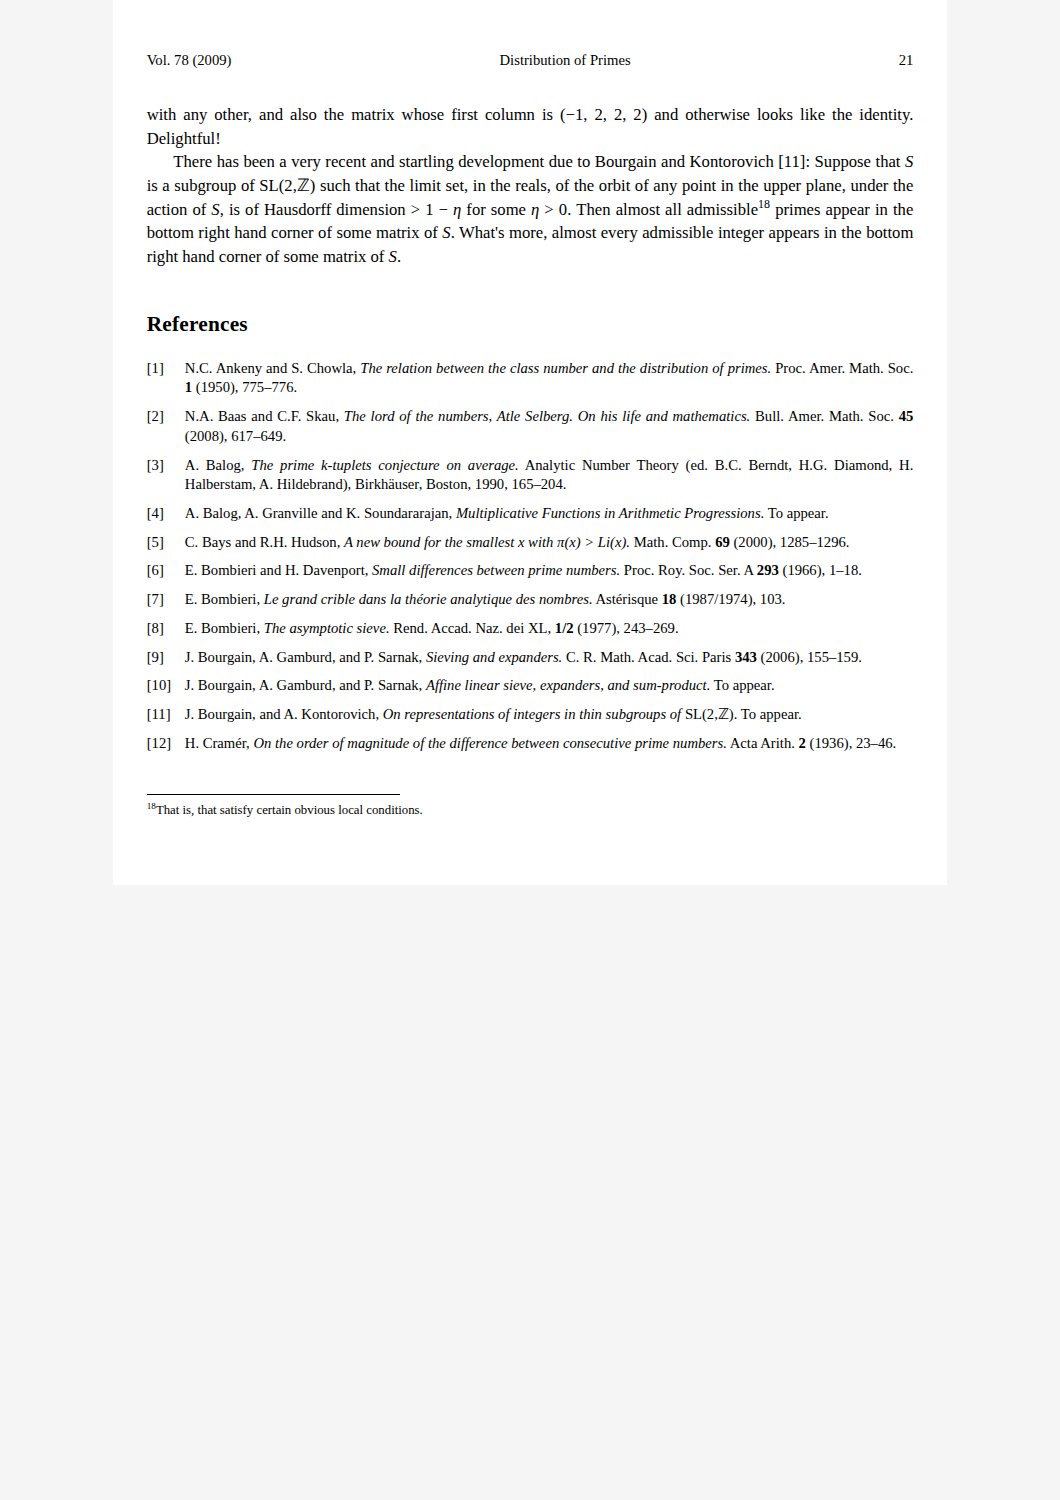Vol. 78 (2009) Distribution of Primes 21
with any other, and also the matrix whose first column is (−1, 2, 2, 2) and otherwise looks like the identity. Delightful!
There has been a very recent and startling development due to Bourgain and Kontorovich [11]: Suppose that S is a subgroup of SL(2,ℤ) such that the limit set, in the reals, of the orbit of any point in the upper plane, under the action of S, is of Hausdorff dimension > 1 − η for some η > 0. Then almost all admissible18 primes appear in the bottom right hand corner of some matrix of S. What's more, almost every admissible integer appears in the bottom right hand corner of some matrix of S.
References
[1] N.C. Ankeny and S. Chowla, The relation between the class number and the distribution of primes. Proc. Amer. Math. Soc. 1 (1950), 775–776.
[2] N.A. Baas and C.F. Skau, The lord of the numbers, Atle Selberg. On his life and mathematics. Bull. Amer. Math. Soc. 45 (2008), 617–649.
[3] A. Balog, The prime k-tuplets conjecture on average. Analytic Number Theory (ed. B.C. Berndt, H.G. Diamond, H. Halberstam, A. Hildebrand), Birkhäuser, Boston, 1990, 165–204.
[4] A. Balog, A. Granville and K. Soundararajan, Multiplicative Functions in Arithmetic Progressions. To appear.
[5] C. Bays and R.H. Hudson, A new bound for the smallest x with π(x) > Li(x). Math. Comp. 69 (2000), 1285–1296.
[6] E. Bombieri and H. Davenport, Small differences between prime numbers. Proc. Roy. Soc. Ser. A 293 (1966), 1–18.
[7] E. Bombieri, Le grand crible dans la théorie analytique des nombres. Astérisque 18 (1987/1974), 103.
[8] E. Bombieri, The asymptotic sieve. Rend. Accad. Naz. dei XL, 1/2 (1977), 243–269.
[9] J. Bourgain, A. Gamburd, and P. Sarnak, Sieving and expanders. C. R. Math. Acad. Sci. Paris 343 (2006), 155–159.
[10] J. Bourgain, A. Gamburd, and P. Sarnak, Affine linear sieve, expanders, and sum-product. To appear.
[11] J. Bourgain, and A. Kontorovich, On representations of integers in thin subgroups of SL(2,ℤ). To appear.
[12] H. Cramér, On the order of magnitude of the difference between consecutive prime numbers. Acta Arith. 2 (1936), 23–46.
18That is, that satisfy certain obvious local conditions.